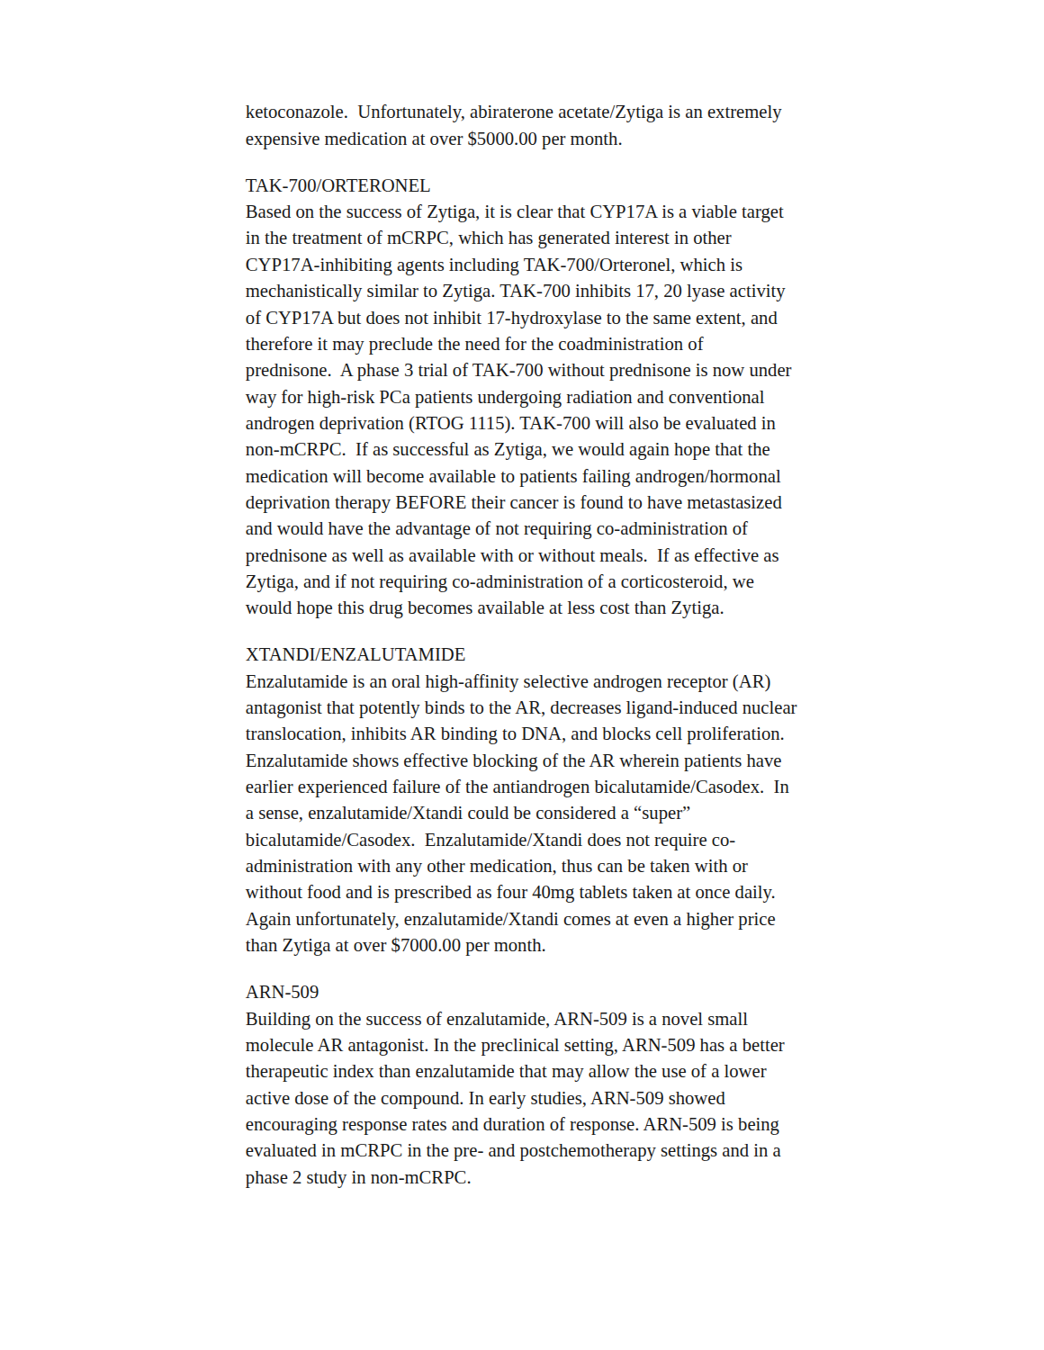ketoconazole. Unfortunately, abiraterone acetate/Zytiga is an extremely expensive medication at over $5000.00 per month.
TAK-700/ORTERONEL
Based on the success of Zytiga, it is clear that CYP17A is a viable target in the treatment of mCRPC, which has generated interest in other CYP17A-inhibiting agents including TAK-700/Orteronel, which is mechanistically similar to Zytiga. TAK-700 inhibits 17, 20 lyase activity of CYP17A but does not inhibit 17-hydroxylase to the same extent, and therefore it may preclude the need for the coadministration of prednisone. A phase 3 trial of TAK-700 without prednisone is now under way for high-risk PCa patients undergoing radiation and conventional androgen deprivation (RTOG 1115). TAK-700 will also be evaluated in non-mCRPC. If as successful as Zytiga, we would again hope that the medication will become available to patients failing androgen/hormonal deprivation therapy BEFORE their cancer is found to have metastasized and would have the advantage of not requiring co-administration of prednisone as well as available with or without meals. If as effective as Zytiga, and if not requiring co-administration of a corticosteroid, we would hope this drug becomes available at less cost than Zytiga.
XTANDI/ENZALUTAMIDE
Enzalutamide is an oral high-affinity selective androgen receptor (AR) antagonist that potently binds to the AR, decreases ligand-induced nuclear translocation, inhibits AR binding to DNA, and blocks cell proliferation. Enzalutamide shows effective blocking of the AR wherein patients have earlier experienced failure of the antiandrogen bicalutamide/Casodex. In a sense, enzalutamide/Xtandi could be considered a “super” bicalutamide/Casodex. Enzalutamide/Xtandi does not require co-administration with any other medication, thus can be taken with or without food and is prescribed as four 40mg tablets taken at once daily. Again unfortunately, enzalutamide/Xtandi comes at even a higher price than Zytiga at over $7000.00 per month.
ARN-509
Building on the success of enzalutamide, ARN-509 is a novel small molecule AR antagonist. In the preclinical setting, ARN-509 has a better therapeutic index than enzalutamide that may allow the use of a lower active dose of the compound. In early studies, ARN-509 showed encouraging response rates and duration of response. ARN-509 is being evaluated in mCRPC in the pre- and postchemotherapy settings and in a phase 2 study in non-mCRPC.